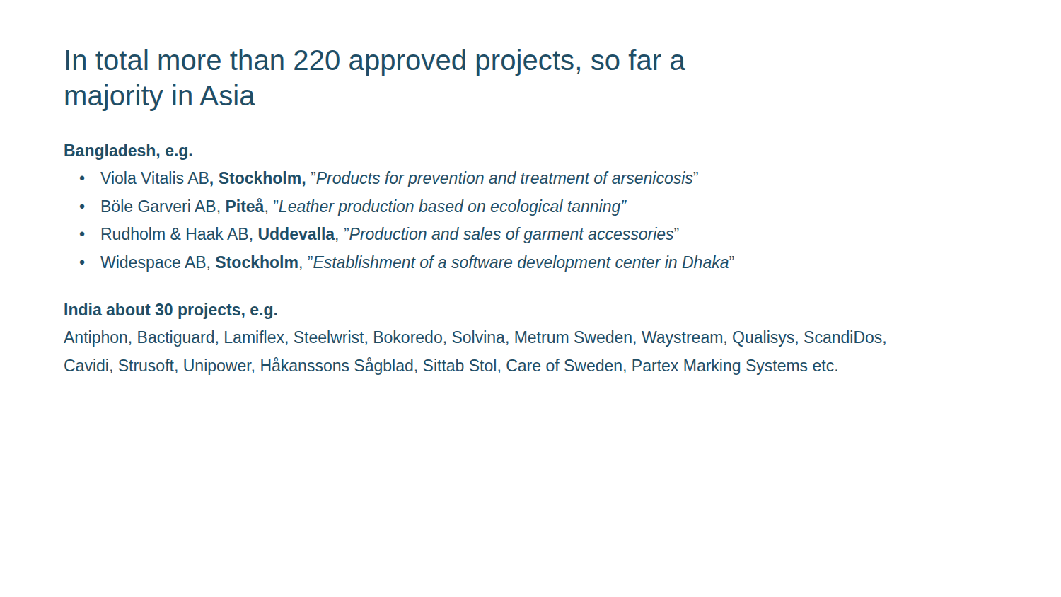In total more than 220 approved projects, so far a
majority in Asia
Bangladesh, e.g.
Viola Vitalis AB, Stockholm, ”Products for prevention and treatment of arsenicosis”
Böle Garveri AB, Piteå, ”Leather production based on ecological tanning”
Rudholm & Haak AB, Uddevalla, ”Production and sales of garment accessories”
Widespace AB, Stockholm, ”Establishment of a software development center in Dhaka”
India about 30 projects, e.g.
Antiphon, Bactiguard, Lamiflex, Steelwrist, Bokoredo, Solvina, Metrum Sweden, Waystream, Qualisys, ScandiDos, Cavidi, Strusoft, Unipower, Håkanssons Sågblad, Sittab Stol, Care of Sweden, Partex Marking Systems etc.